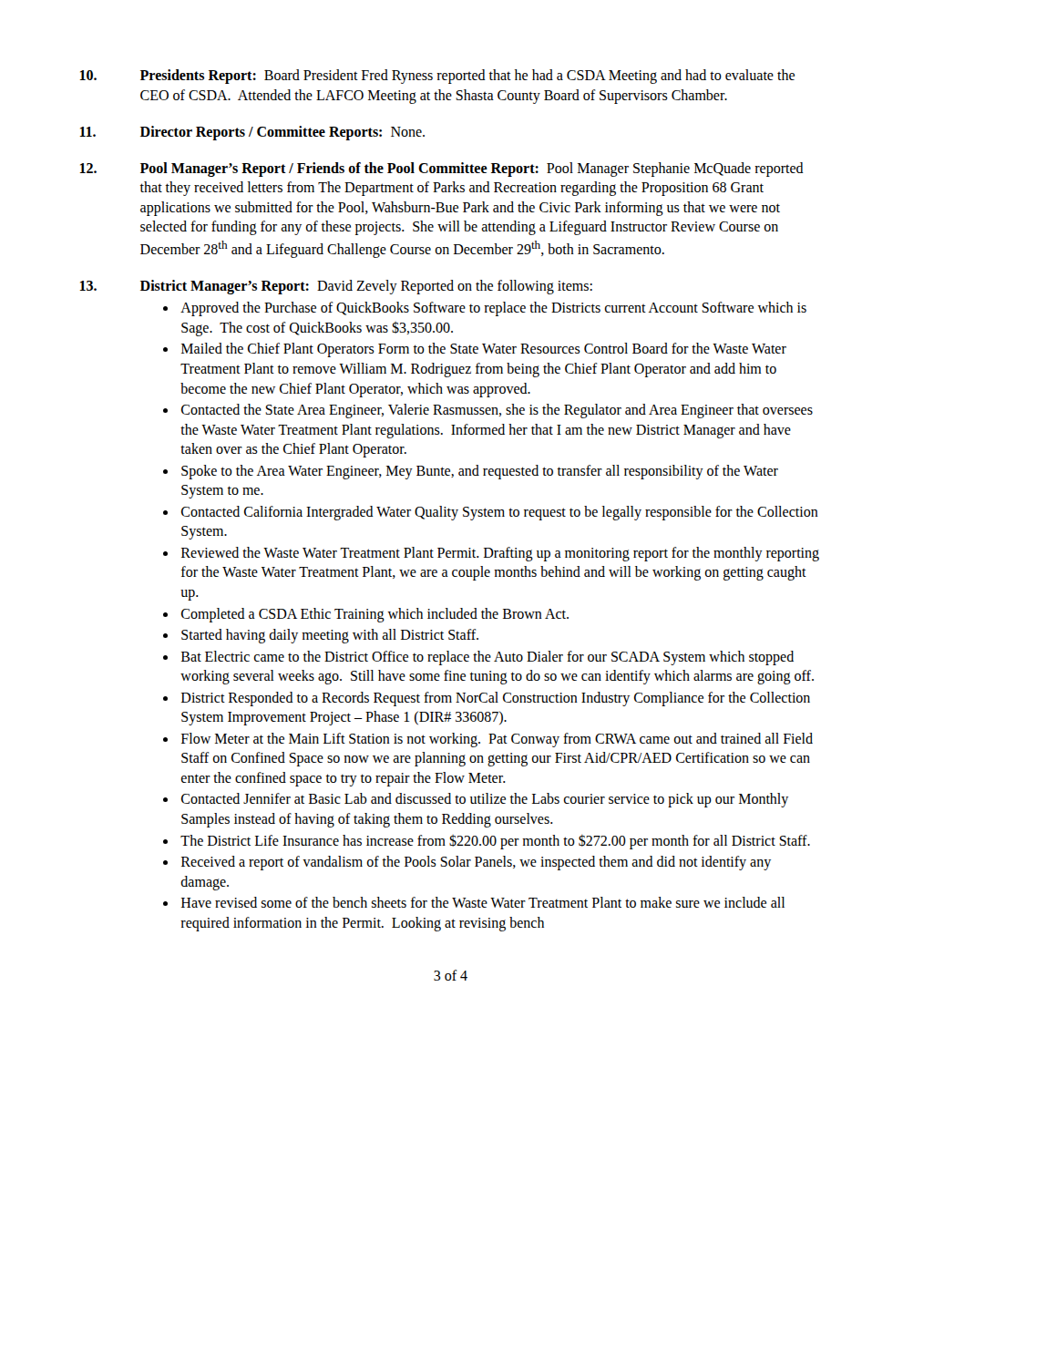10.
Presidents Report: Board President Fred Ryness reported that he had a CSDA Meeting and had to evaluate the CEO of CSDA. Attended the LAFCO Meeting at the Shasta County Board of Supervisors Chamber.
11.
Director Reports / Committee Reports: None.
12.
Pool Manager’s Report / Friends of the Pool Committee Report: Pool Manager Stephanie McQuade reported that they received letters from The Department of Parks and Recreation regarding the Proposition 68 Grant applications we submitted for the Pool, Wahsburn-Bue Park and the Civic Park informing us that we were not selected for funding for any of these projects. She will be attending a Lifeguard Instructor Review Course on December 28th and a Lifeguard Challenge Course on December 29th, both in Sacramento.
13.
District Manager’s Report: David Zevely Reported on the following items:
Approved the Purchase of QuickBooks Software to replace the Districts current Account Software which is Sage. The cost of QuickBooks was $3,350.00.
Mailed the Chief Plant Operators Form to the State Water Resources Control Board for the Waste Water Treatment Plant to remove William M. Rodriguez from being the Chief Plant Operator and add him to become the new Chief Plant Operator, which was approved.
Contacted the State Area Engineer, Valerie Rasmussen, she is the Regulator and Area Engineer that oversees the Waste Water Treatment Plant regulations. Informed her that I am the new District Manager and have taken over as the Chief Plant Operator.
Spoke to the Area Water Engineer, Mey Bunte, and requested to transfer all responsibility of the Water System to me.
Contacted California Intergraded Water Quality System to request to be legally responsible for the Collection System.
Reviewed the Waste Water Treatment Plant Permit. Drafting up a monitoring report for the monthly reporting for the Waste Water Treatment Plant, we are a couple months behind and will be working on getting caught up.
Completed a CSDA Ethic Training which included the Brown Act.
Started having daily meeting with all District Staff.
Bat Electric came to the District Office to replace the Auto Dialer for our SCADA System which stopped working several weeks ago. Still have some fine tuning to do so we can identify which alarms are going off.
District Responded to a Records Request from NorCal Construction Industry Compliance for the Collection System Improvement Project – Phase 1 (DIR# 336087).
Flow Meter at the Main Lift Station is not working. Pat Conway from CRWA came out and trained all Field Staff on Confined Space so now we are planning on getting our First Aid/CPR/AED Certification so we can enter the confined space to try to repair the Flow Meter.
Contacted Jennifer at Basic Lab and discussed to utilize the Labs courier service to pick up our Monthly Samples instead of having of taking them to Redding ourselves.
The District Life Insurance has increase from $220.00 per month to $272.00 per month for all District Staff.
Received a report of vandalism of the Pools Solar Panels, we inspected them and did not identify any damage.
Have revised some of the bench sheets for the Waste Water Treatment Plant to make sure we include all required information in the Permit. Looking at revising bench
3 of 4